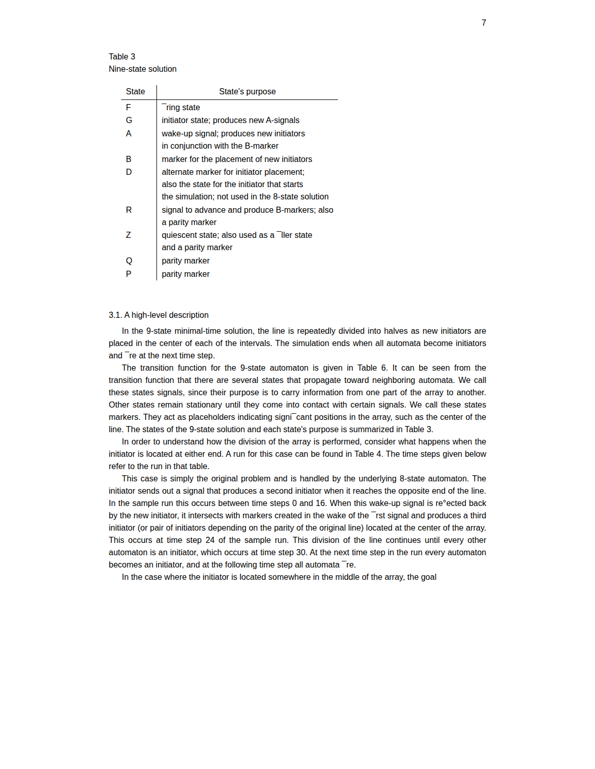7
Table 3 Nine-state solution
| State | State's purpose |
| --- | --- |
| F | ¯ring state |
| G | initiator state; produces new A-signals |
| A | wake-up signal; produces new initiators in conjunction with the B-marker |
| B | marker for the placement of new initiators |
| D | alternate marker for initiator placement; also the state for the initiator that starts the simulation; not used in the 8-state solution |
| R | signal to advance and produce B-markers; also a parity marker |
| Z | quiescent state; also used as a ¯ller state and a parity marker |
| Q | parity marker |
| P | parity marker |
3.1. A high-level description
In the 9-state minimal-time solution, the line is repeatedly divided into halves as new initiators are placed in the center of each of the intervals. The simulation ends when all automata become initiators and ¯re at the next time step.
The transition function for the 9-state automaton is given in Table 6. It can be seen from the transition function that there are several states that propagate toward neighboring automata. We call these states signals, since their purpose is to carry information from one part of the array to another. Other states remain stationary until they come into contact with certain signals. We call these states markers. They act as placeholders indicating signi¯cant positions in the array, such as the center of the line. The states of the 9-state solution and each state's purpose is summarized in Table 3.
In order to understand how the division of the array is performed, consider what happens when the initiator is located at either end. A run for this case can be found in Table 4. The time steps given below refer to the run in that table.
This case is simply the original problem and is handled by the underlying 8-state automaton. The initiator sends out a signal that produces a second initiator when it reaches the opposite end of the line. In the sample run this occurs between time steps 0 and 16. When this wake-up signal is re°ected back by the new initiator, it intersects with markers created in the wake of the ¯rst signal and produces a third initiator (or pair of initiators depending on the parity of the original line) located at the center of the array. This occurs at time step 24 of the sample run. This division of the line continues until every other automaton is an initiator, which occurs at time step 30. At the next time step in the run every automaton becomes an initiator, and at the following time step all automata ¯re.
In the case where the initiator is located somewhere in the middle of the array, the goal